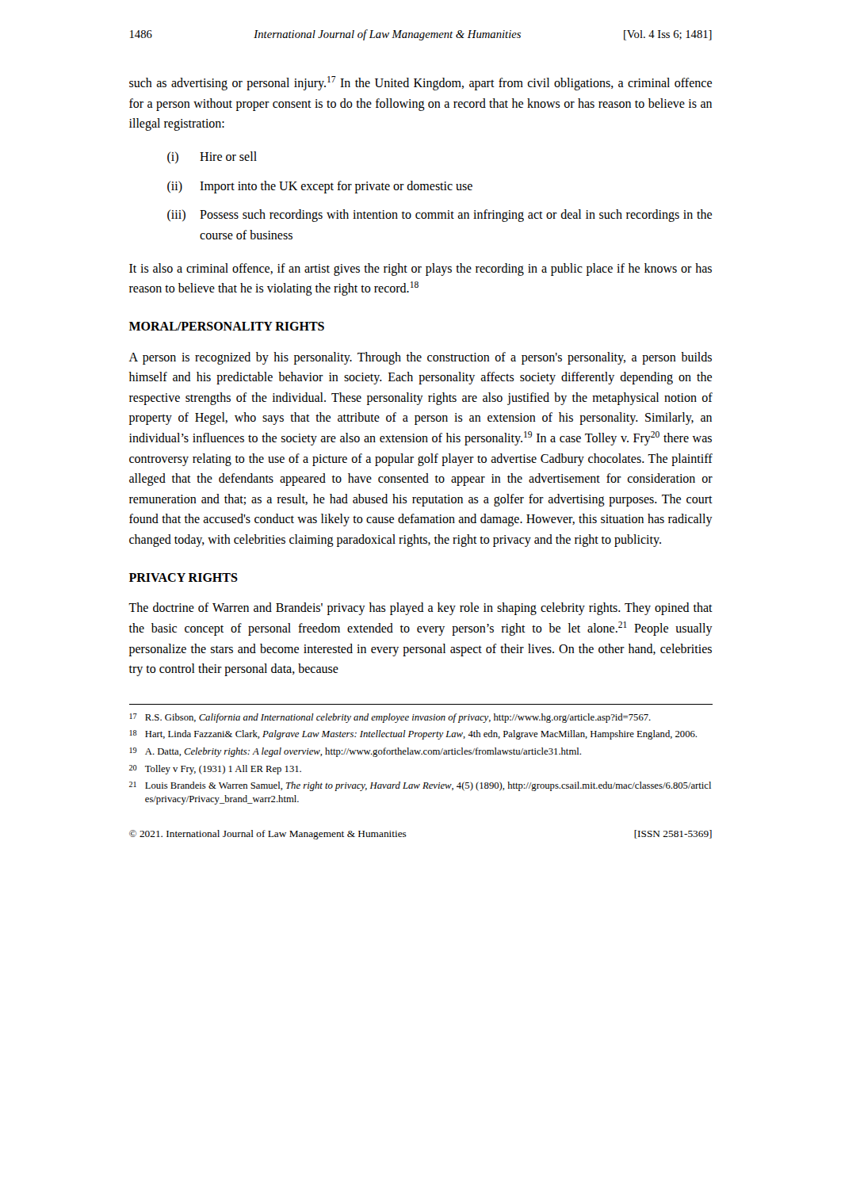1486 International Journal of Law Management & Humanities [Vol. 4 Iss 6; 1481]
such as advertising or personal injury.17 In the United Kingdom, apart from civil obligations, a criminal offence for a person without proper consent is to do the following on a record that he knows or has reason to believe is an illegal registration:
(i) Hire or sell
(ii) Import into the UK except for private or domestic use
(iii) Possess such recordings with intention to commit an infringing act or deal in such recordings in the course of business
It is also a criminal offence, if an artist gives the right or plays the recording in a public place if he knows or has reason to believe that he is violating the right to record.18
Moral/Personality Rights
A person is recognized by his personality. Through the construction of a person's personality, a person builds himself and his predictable behavior in society. Each personality affects society differently depending on the respective strengths of the individual. These personality rights are also justified by the metaphysical notion of property of Hegel, who says that the attribute of a person is an extension of his personality. Similarly, an individual’s influences to the society are also an extension of his personality.19 In a case Tolley v. Fry20 there was controversy relating to the use of a picture of a popular golf player to advertise Cadbury chocolates. The plaintiff alleged that the defendants appeared to have consented to appear in the advertisement for consideration or remuneration and that; as a result, he had abused his reputation as a golfer for advertising purposes. The court found that the accused's conduct was likely to cause defamation and damage. However, this situation has radically changed today, with celebrities claiming paradoxical rights, the right to privacy and the right to publicity.
Privacy Rights
The doctrine of Warren and Brandeis' privacy has played a key role in shaping celebrity rights. They opined that the basic concept of personal freedom extended to every person’s right to be let alone.21 People usually personalize the stars and become interested in every personal aspect of their lives. On the other hand, celebrities try to control their personal data, because
17 R.S. Gibson, California and International celebrity and employee invasion of privacy, http://www.hg.org/article.asp?id=7567.
18 Hart, Linda Fazzani& Clark, Palgrave Law Masters: Intellectual Property Law, 4th edn, Palgrave MacMillan, Hampshire England, 2006.
19 A. Datta, Celebrity rights: A legal overview, http://www.goforthelaw.com/articles/fromlawstu/article31.html.
20 Tolley v Fry, (1931) 1 All ER Rep 131.
21 Louis Brandeis & Warren Samuel, The right to privacy, Havard Law Review, 4(5) (1890), http://groups.csail.mit.edu/mac/classes/6.805/articles/privacy/Privacy_brand_warr2.html.
© 2021. International Journal of Law Management & Humanities [ISSN 2581-5369]